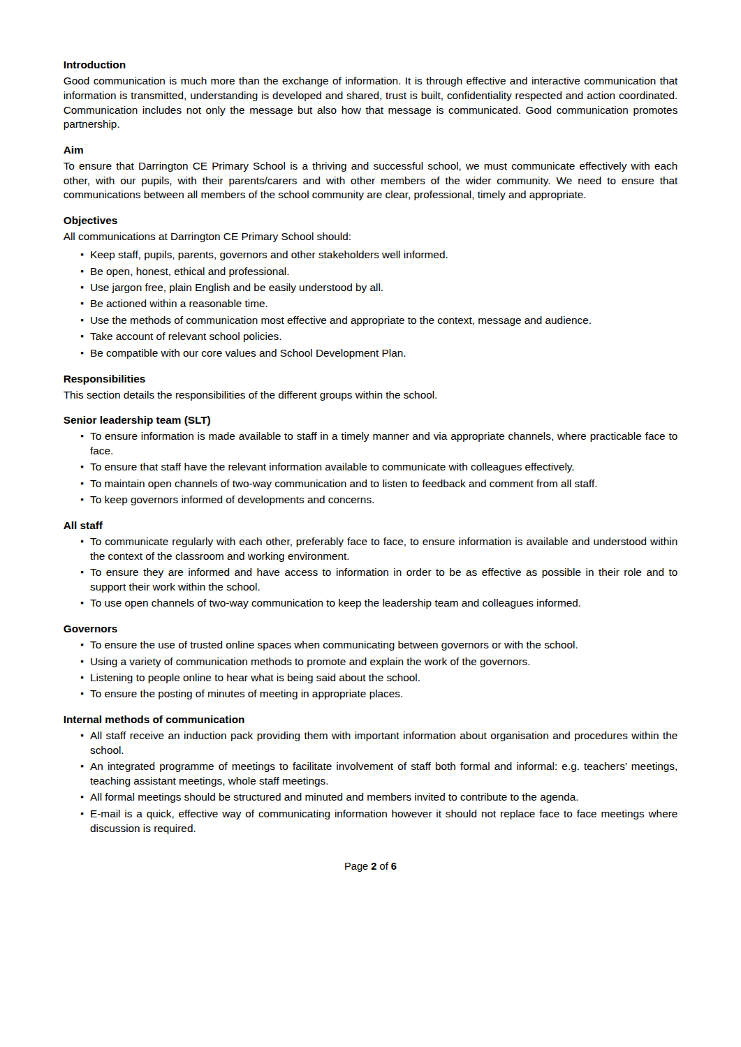Introduction
Good communication is much more than the exchange of information. It is through effective and interactive communication that information is transmitted, understanding is developed and shared, trust is built, confidentiality respected and action coordinated. Communication includes not only the message but also how that message is communicated. Good communication promotes partnership.
Aim
To ensure that Darrington CE Primary School is a thriving and successful school, we must communicate effectively with each other, with our pupils, with their parents/carers and with other members of the wider community. We need to ensure that communications between all members of the school community are clear, professional, timely and appropriate.
Objectives
All communications at Darrington CE Primary School should:
Keep staff, pupils, parents, governors and other stakeholders well informed.
Be open, honest, ethical and professional.
Use jargon free, plain English and be easily understood by all.
Be actioned within a reasonable time.
Use the methods of communication most effective and appropriate to the context, message and audience.
Take account of relevant school policies.
Be compatible with our core values and School Development Plan.
Responsibilities
This section details the responsibilities of the different groups within the school.
Senior leadership team (SLT)
To ensure information is made available to staff in a timely manner and via appropriate channels, where practicable face to face.
To ensure that staff have the relevant information available to communicate with colleagues effectively.
To maintain open channels of two-way communication and to listen to feedback and comment from all staff.
To keep governors informed of developments and concerns.
All staff
To communicate regularly with each other, preferably face to face, to ensure information is available and understood within the context of the classroom and working environment.
To ensure they are informed and have access to information in order to be as effective as possible in their role and to support their work within the school.
To use open channels of two-way communication to keep the leadership team and colleagues informed.
Governors
To ensure the use of trusted online spaces when communicating between governors or with the school.
Using a variety of communication methods to promote and explain the work of the governors.
Listening to people online to hear what is being said about the school.
To ensure the posting of minutes of meeting in appropriate places.
Internal methods of communication
All staff receive an induction pack providing them with important information about organisation and procedures within the school.
An integrated programme of meetings to facilitate involvement of staff both formal and informal: e.g. teachers’ meetings, teaching assistant meetings, whole staff meetings.
All formal meetings should be structured and minuted and members invited to contribute to the agenda.
E-mail is a quick, effective way of communicating information however it should not replace face to face meetings where discussion is required.
Page 2 of 6